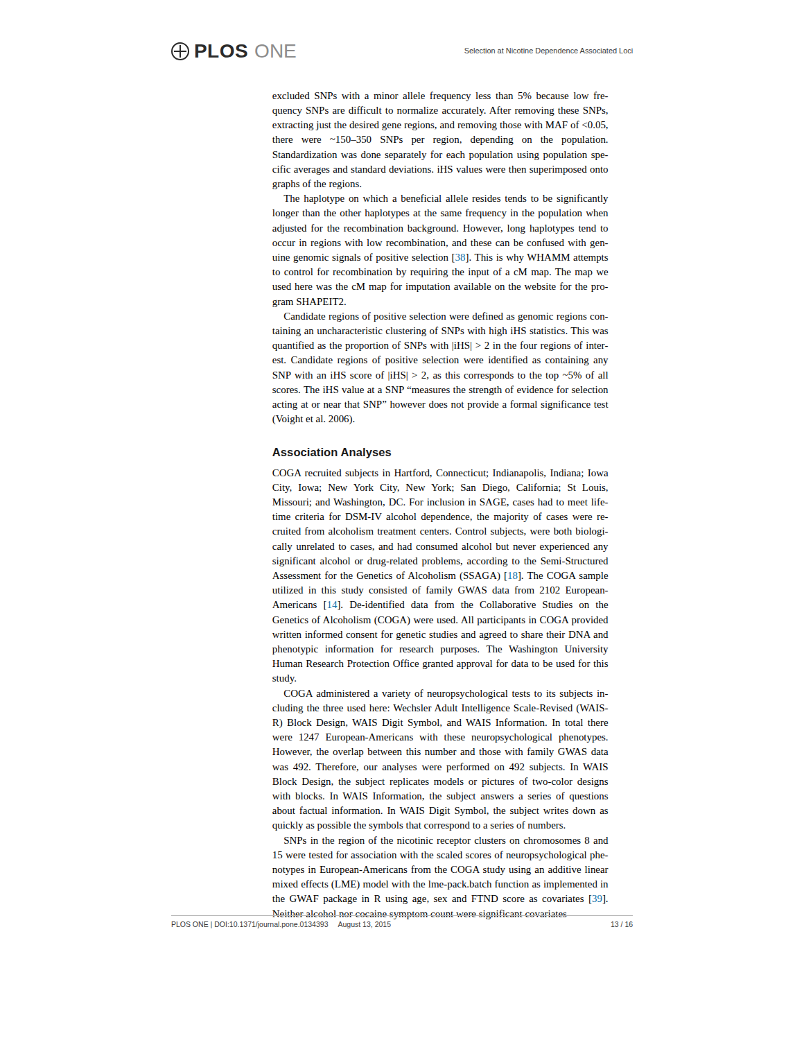PLOS ONE
Selection at Nicotine Dependence Associated Loci
excluded SNPs with a minor allele frequency less than 5% because low frequency SNPs are difficult to normalize accurately. After removing these SNPs, extracting just the desired gene regions, and removing those with MAF of <0.05, there were ~150–350 SNPs per region, depending on the population. Standardization was done separately for each population using population specific averages and standard deviations. iHS values were then superimposed onto graphs of the regions.
The haplotype on which a beneficial allele resides tends to be significantly longer than the other haplotypes at the same frequency in the population when adjusted for the recombination background. However, long haplotypes tend to occur in regions with low recombination, and these can be confused with genuine genomic signals of positive selection [38]. This is why WHAMM attempts to control for recombination by requiring the input of a cM map. The map we used here was the cM map for imputation available on the website for the program SHAPEIT2.
Candidate regions of positive selection were defined as genomic regions containing an uncharacteristic clustering of SNPs with high iHS statistics. This was quantified as the proportion of SNPs with |iHS| > 2 in the four regions of interest. Candidate regions of positive selection were identified as containing any SNP with an iHS score of |iHS| > 2, as this corresponds to the top ~5% of all scores. The iHS value at a SNP “measures the strength of evidence for selection acting at or near that SNP” however does not provide a formal significance test (Voight et al. 2006).
Association Analyses
COGA recruited subjects in Hartford, Connecticut; Indianapolis, Indiana; Iowa City, Iowa; New York City, New York; San Diego, California; St Louis, Missouri; and Washington, DC. For inclusion in SAGE, cases had to meet lifetime criteria for DSM-IV alcohol dependence, the majority of cases were recruited from alcoholism treatment centers. Control subjects, were both biologically unrelated to cases, and had consumed alcohol but never experienced any significant alcohol or drug-related problems, according to the Semi-Structured Assessment for the Genetics of Alcoholism (SSAGA) [18]. The COGA sample utilized in this study consisted of family GWAS data from 2102 European-Americans [14]. De-identified data from the Collaborative Studies on the Genetics of Alcoholism (COGA) were used. All participants in COGA provided written informed consent for genetic studies and agreed to share their DNA and phenotypic information for research purposes. The Washington University Human Research Protection Office granted approval for data to be used for this study.
COGA administered a variety of neuropsychological tests to its subjects including the three used here: Wechsler Adult Intelligence Scale-Revised (WAIS-R) Block Design, WAIS Digit Symbol, and WAIS Information. In total there were 1247 European-Americans with these neuropsychological phenotypes. However, the overlap between this number and those with family GWAS data was 492. Therefore, our analyses were performed on 492 subjects. In WAIS Block Design, the subject replicates models or pictures of two-color designs with blocks. In WAIS Information, the subject answers a series of questions about factual information. In WAIS Digit Symbol, the subject writes down as quickly as possible the symbols that correspond to a series of numbers.
SNPs in the region of the nicotinic receptor clusters on chromosomes 8 and 15 were tested for association with the scaled scores of neuropsychological phenotypes in European-Americans from the COGA study using an additive linear mixed effects (LME) model with the lme-pack.batch function as implemented in the GWAF package in R using age, sex and FTND score as covariates [39]. Neither alcohol nor cocaine symptom count were significant covariates
PLOS ONE | DOI:10.1371/journal.pone.0134393 August 13, 2015
13 / 16